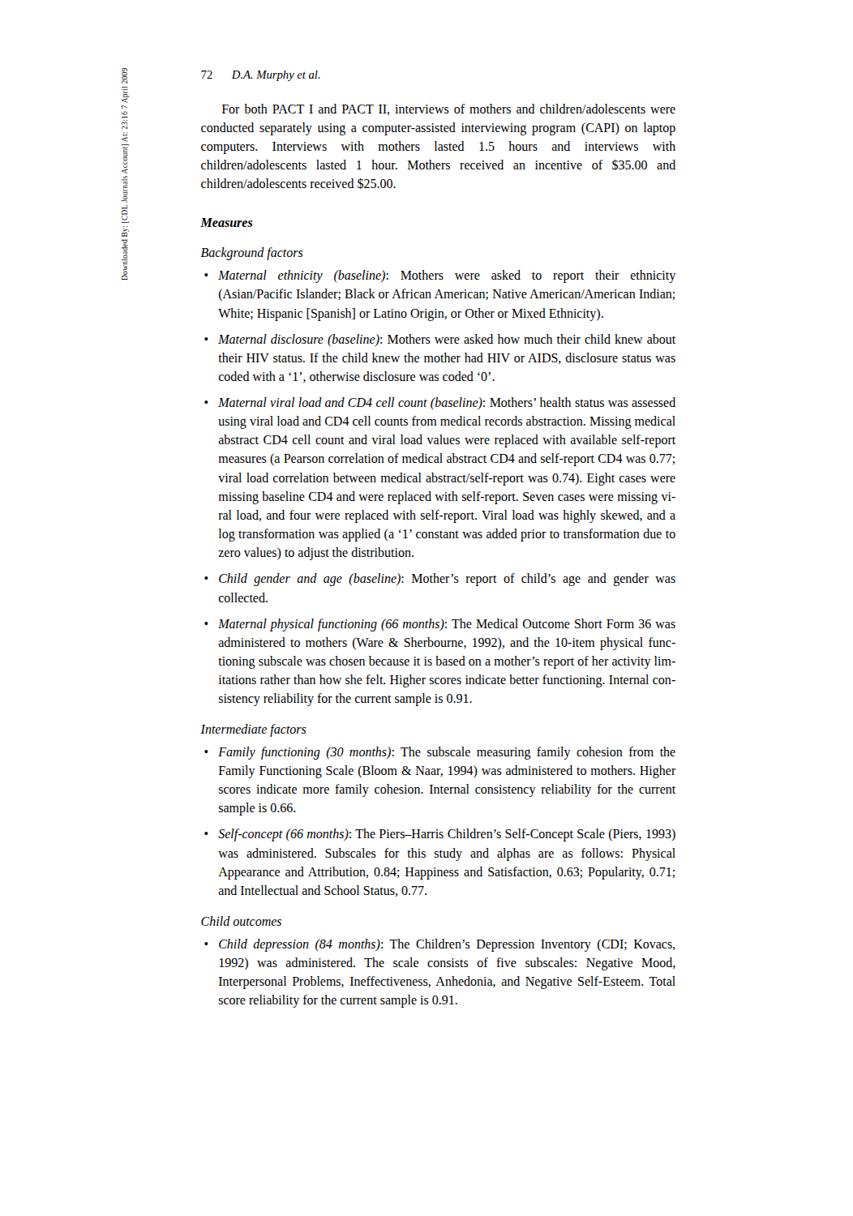Downloaded By: [CDL Journals Account] At: 23:16 7 April 2009
72 D.A. Murphy et al.
For both PACT I and PACT II, interviews of mothers and children/adolescents were conducted separately using a computer-assisted interviewing program (CAPI) on laptop computers. Interviews with mothers lasted 1.5 hours and interviews with children/adolescents lasted 1 hour. Mothers received an incentive of $35.00 and children/adolescents received $25.00.
Measures
Background factors
Maternal ethnicity (baseline): Mothers were asked to report their ethnicity (Asian/Pacific Islander; Black or African American; Native American/American Indian; White; Hispanic [Spanish] or Latino Origin, or Other or Mixed Ethnicity).
Maternal disclosure (baseline): Mothers were asked how much their child knew about their HIV status. If the child knew the mother had HIV or AIDS, disclosure status was coded with a ‘1’, otherwise disclosure was coded ‘0’.
Maternal viral load and CD4 cell count (baseline): Mothers’ health status was assessed using viral load and CD4 cell counts from medical records abstraction. Missing medical abstract CD4 cell count and viral load values were replaced with available self-report measures (a Pearson correlation of medical abstract CD4 and self-report CD4 was 0.77; viral load correlation between medical abstract/self-report was 0.74). Eight cases were missing baseline CD4 and were replaced with self-report. Seven cases were missing viral load, and four were replaced with self-report. Viral load was highly skewed, and a log transformation was applied (a ‘1’ constant was added prior to transformation due to zero values) to adjust the distribution.
Child gender and age (baseline): Mother’s report of child’s age and gender was collected.
Maternal physical functioning (66 months): The Medical Outcome Short Form 36 was administered to mothers (Ware & Sherbourne, 1992), and the 10-item physical functioning subscale was chosen because it is based on a mother’s report of her activity limitations rather than how she felt. Higher scores indicate better functioning. Internal consistency reliability for the current sample is 0.91.
Intermediate factors
Family functioning (30 months): The subscale measuring family cohesion from the Family Functioning Scale (Bloom & Naar, 1994) was administered to mothers. Higher scores indicate more family cohesion. Internal consistency reliability for the current sample is 0.66.
Self-concept (66 months): The Piers–Harris Children’s Self-Concept Scale (Piers, 1993) was administered. Subscales for this study and alphas are as follows: Physical Appearance and Attribution, 0.84; Happiness and Satisfaction, 0.63; Popularity, 0.71; and Intellectual and School Status, 0.77.
Child outcomes
Child depression (84 months): The Children’s Depression Inventory (CDI; Kovacs, 1992) was administered. The scale consists of five subscales: Negative Mood, Interpersonal Problems, Ineffectiveness, Anhedonia, and Negative Self-Esteem. Total score reliability for the current sample is 0.91.